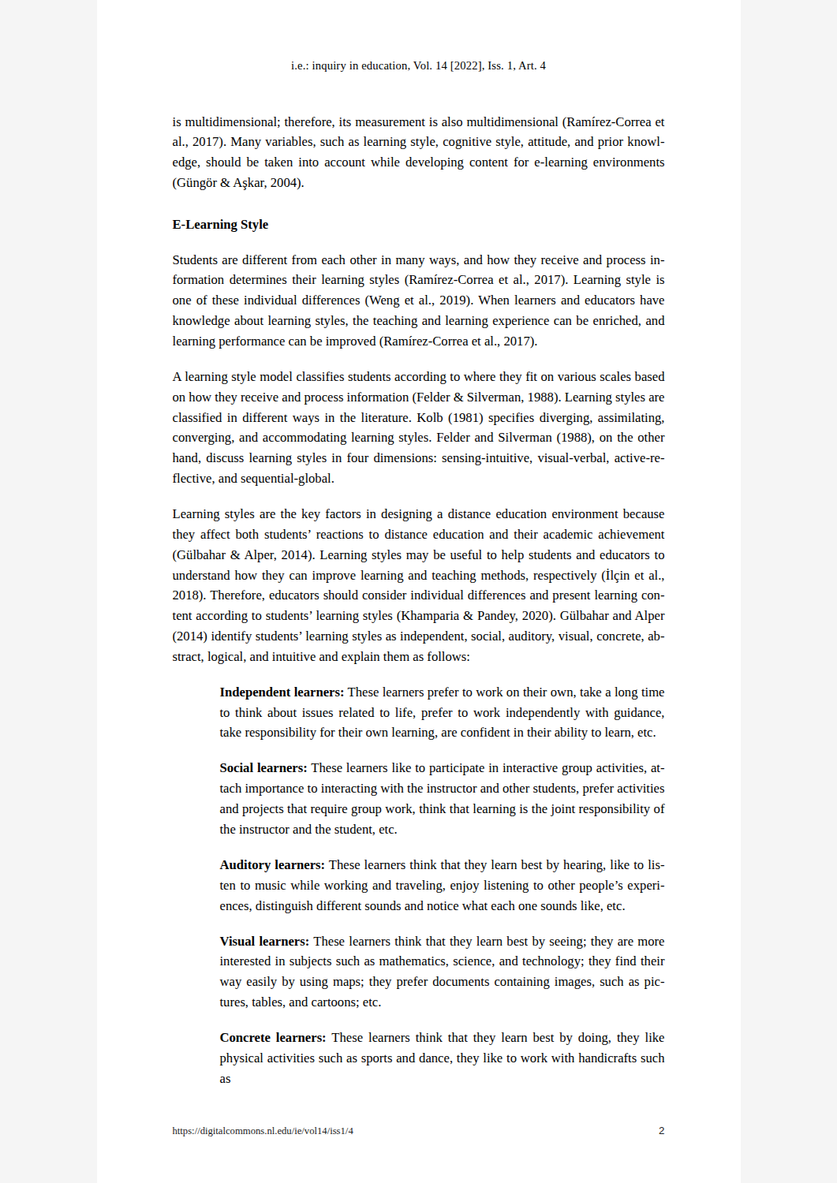i.e.: inquiry in education, Vol. 14 [2022], Iss. 1, Art. 4
is multidimensional; therefore, its measurement is also multidimensional (Ramírez-Correa et al., 2017). Many variables, such as learning style, cognitive style, attitude, and prior knowledge, should be taken into account while developing content for e-learning environments (Güngör & Aşkar, 2004).
E-Learning Style
Students are different from each other in many ways, and how they receive and process information determines their learning styles (Ramírez-Correa et al., 2017). Learning style is one of these individual differences (Weng et al., 2019). When learners and educators have knowledge about learning styles, the teaching and learning experience can be enriched, and learning performance can be improved (Ramírez-Correa et al., 2017).
A learning style model classifies students according to where they fit on various scales based on how they receive and process information (Felder & Silverman, 1988). Learning styles are classified in different ways in the literature. Kolb (1981) specifies diverging, assimilating, converging, and accommodating learning styles. Felder and Silverman (1988), on the other hand, discuss learning styles in four dimensions: sensing-intuitive, visual-verbal, active-reflective, and sequential-global.
Learning styles are the key factors in designing a distance education environment because they affect both students’ reactions to distance education and their academic achievement (Gülbahar & Alper, 2014). Learning styles may be useful to help students and educators to understand how they can improve learning and teaching methods, respectively (İlçin et al., 2018). Therefore, educators should consider individual differences and present learning content according to students’ learning styles (Khamparia & Pandey, 2020). Gülbahar and Alper (2014) identify students’ learning styles as independent, social, auditory, visual, concrete, abstract, logical, and intuitive and explain them as follows:
Independent learners: These learners prefer to work on their own, take a long time to think about issues related to life, prefer to work independently with guidance, take responsibility for their own learning, are confident in their ability to learn, etc.
Social learners: These learners like to participate in interactive group activities, attach importance to interacting with the instructor and other students, prefer activities and projects that require group work, think that learning is the joint responsibility of the instructor and the student, etc.
Auditory learners: These learners think that they learn best by hearing, like to listen to music while working and traveling, enjoy listening to other people’s experiences, distinguish different sounds and notice what each one sounds like, etc.
Visual learners: These learners think that they learn best by seeing; they are more interested in subjects such as mathematics, science, and technology; they find their way easily by using maps; they prefer documents containing images, such as pictures, tables, and cartoons; etc.
Concrete learners: These learners think that they learn best by doing, they like physical activities such as sports and dance, they like to work with handicrafts such as
https://digitalcommons.nl.edu/ie/vol14/iss1/4 2